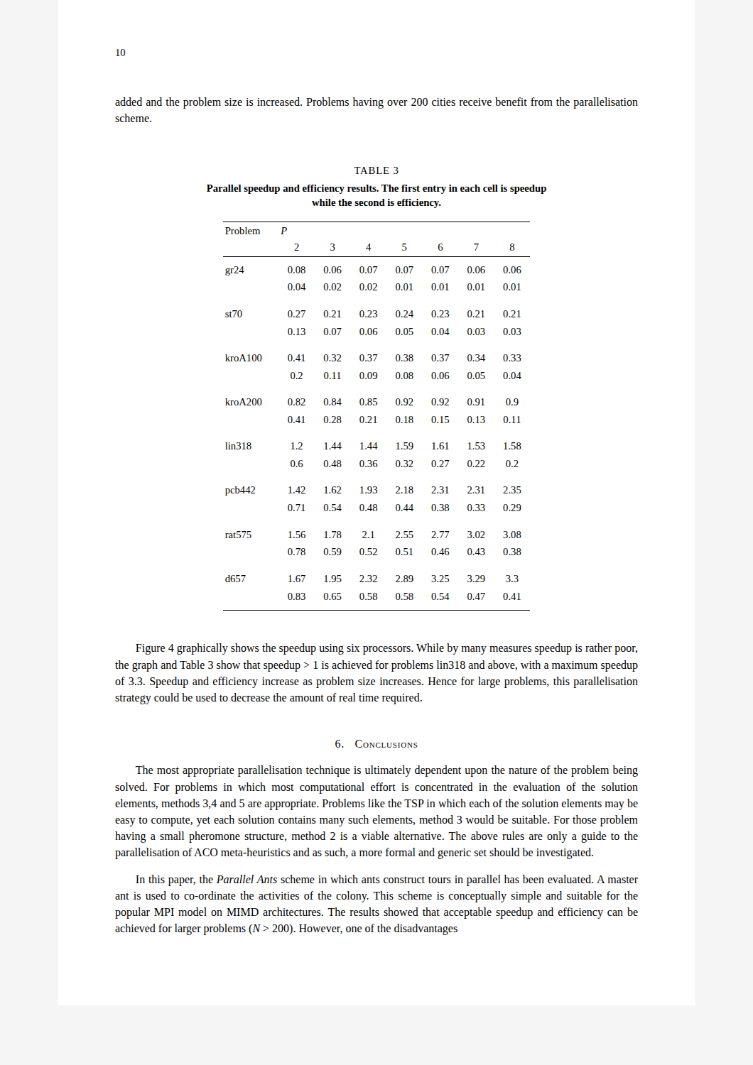10
added and the problem size is increased. Problems having over 200 cities receive benefit from the parallelisation scheme.
TABLE 3
Parallel speedup and efficiency results. The first entry in each cell is speedup while the second is efficiency.
| Problem | P |
| --- | --- |
| | 2 | 3 | 4 | 5 | 6 | 7 | 8 |
| gr24 | 0.08 | 0.06 | 0.07 | 0.07 | 0.07 | 0.06 | 0.06 |
| | 0.04 | 0.02 | 0.02 | 0.01 | 0.01 | 0.01 | 0.01 |
| st70 | 0.27 | 0.21 | 0.23 | 0.24 | 0.23 | 0.21 | 0.21 |
| | 0.13 | 0.07 | 0.06 | 0.05 | 0.04 | 0.03 | 0.03 |
| kroA100 | 0.41 | 0.32 | 0.37 | 0.38 | 0.37 | 0.34 | 0.33 |
| | 0.2 | 0.11 | 0.09 | 0.08 | 0.06 | 0.05 | 0.04 |
| kroA200 | 0.82 | 0.84 | 0.85 | 0.92 | 0.92 | 0.91 | 0.9 |
| | 0.41 | 0.28 | 0.21 | 0.18 | 0.15 | 0.13 | 0.11 |
| lin318 | 1.2 | 1.44 | 1.44 | 1.59 | 1.61 | 1.53 | 1.58 |
| | 0.6 | 0.48 | 0.36 | 0.32 | 0.27 | 0.22 | 0.2 |
| pcb442 | 1.42 | 1.62 | 1.93 | 2.18 | 2.31 | 2.31 | 2.35 |
| | 0.71 | 0.54 | 0.48 | 0.44 | 0.38 | 0.33 | 0.29 |
| rat575 | 1.56 | 1.78 | 2.1 | 2.55 | 2.77 | 3.02 | 3.08 |
| | 0.78 | 0.59 | 0.52 | 0.51 | 0.46 | 0.43 | 0.38 |
| d657 | 1.67 | 1.95 | 2.32 | 2.89 | 3.25 | 3.29 | 3.3 |
| | 0.83 | 0.65 | 0.58 | 0.58 | 0.54 | 0.47 | 0.41 |
Figure 4 graphically shows the speedup using six processors. While by many measures speedup is rather poor, the graph and Table 3 show that speedup > 1 is achieved for problems lin318 and above, with a maximum speedup of 3.3. Speedup and efficiency increase as problem size increases. Hence for large problems, this parallelisation strategy could be used to decrease the amount of real time required.
6. Conclusions
The most appropriate parallelisation technique is ultimately dependent upon the nature of the problem being solved. For problems in which most computational effort is concentrated in the evaluation of the solution elements, methods 3,4 and 5 are appropriate. Problems like the TSP in which each of the solution elements may be easy to compute, yet each solution contains many such elements, method 3 would be suitable. For those problem having a small pheromone structure, method 2 is a viable alternative. The above rules are only a guide to the parallelisation of ACO meta-heuristics and as such, a more formal and generic set should be investigated.
In this paper, the Parallel Ants scheme in which ants construct tours in parallel has been evaluated. A master ant is used to co-ordinate the activities of the colony. This scheme is conceptually simple and suitable for the popular MPI model on MIMD architectures. The results showed that acceptable speedup and efficiency can be achieved for larger problems (N > 200). However, one of the disadvantages